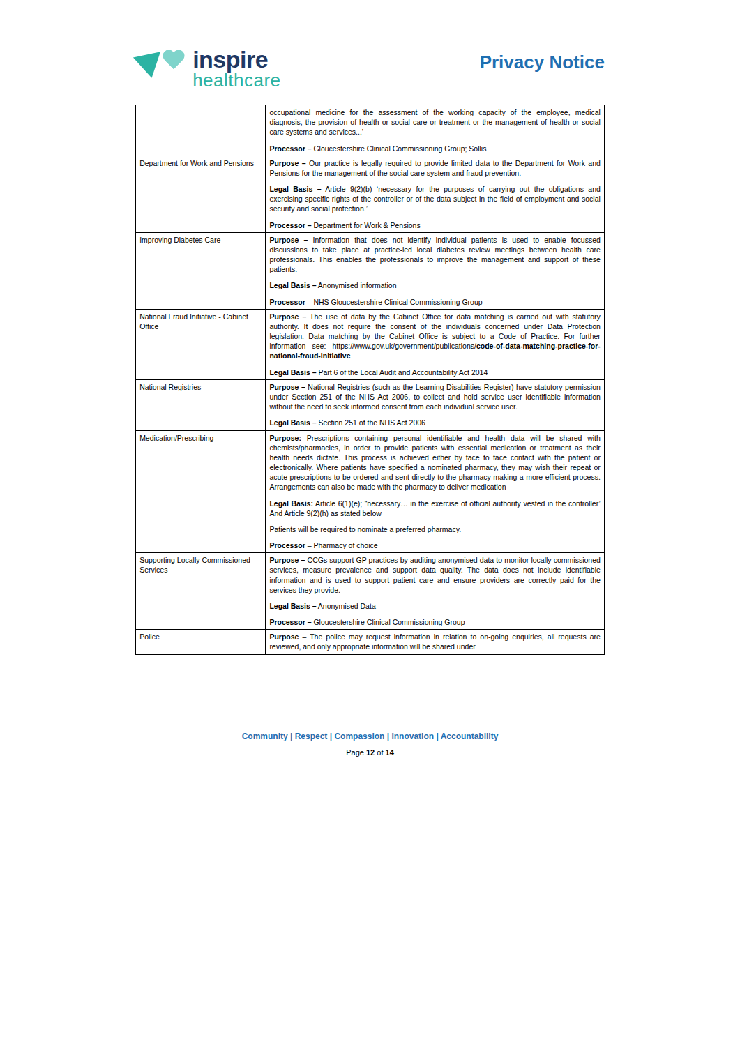inspire
healthcare
Privacy Notice
| | occupational medicine for the assessment of the working capacity of the employee, medical diagnosis, the provision of health or social care or treatment or the management of health or social care systems and services...’ Processor – Gloucestershire Clinical Commissioning Group; Sollis |
| Department for Work and Pensions | Purpose – Our practice is legally required to provide limited data to the Department for Work and Pensions for the management of the social care system and fraud prevention. Legal Basis – Article 9(2)(b) ‘necessary for the purposes of carrying out the obligations and exercising specific rights of the controller or of the data subject in the field of employment and social security and social protection.’ Processor – Department for Work & Pensions |
| Improving Diabetes Care | Purpose – Information that does not identify individual patients is used to enable focussed discussions to take place at practice-led local diabetes review meetings between health care professionals. This enables the professionals to improve the management and support of these patients. Legal Basis – Anonymised information Processor – NHS Gloucestershire Clinical Commissioning Group |
| National Fraud Initiative - Cabinet Office | Purpose – The use of data by the Cabinet Office for data matching is carried out with statutory authority. It does not require the consent of the individuals concerned under Data Protection legislation. Data matching by the Cabinet Office is subject to a Code of Practice. For further information see: https://www.gov.uk/government/publications/ code-of-data-matching-practice-for-national-fraud-initiative Legal Basis – Part 6 of the Local Audit and Accountability Act 2014 |
| National Registries | Purpose – National Registries (such as the Learning Disabilities Register) have statutory permission under Section 251 of the NHS Act 2006, to collect and hold service user identifiable information without the need to seek informed consent from each individual service user. Legal Basis – Section 251 of the NHS Act 2006 |
| Medication/Prescribing | Purpose: Prescriptions containing personal identifiable and health data will be shared with chemists/pharmacies, in order to provide patients with essential medication or treatment as their health needs dictate. This process is achieved either by face to face contact with the patient or electronically. Where patients have specified a nominated pharmacy, they may wish their repeat or acute prescriptions to be ordered and sent directly to the pharmacy making a more efficient process. Arrangements can also be made with the pharmacy to deliver medication Legal Basis: Article 6(1)(e); “necessary… in the exercise of official authority vested in the controller’ And Article 9(2)(h) as stated below Patients will be required to nominate a preferred pharmacy. Processor – Pharmacy of choice |
| Supporting Locally Commissioned Services | Purpose – CCGs support GP practices by auditing anonymised data to monitor locally commissioned services, measure prevalence and support data quality. The data does not include identifiable information and is used to support patient care and ensure providers are correctly paid for the services they provide. Legal Basis – Anonymised Data Processor – Gloucestershire Clinical Commissioning Group |
| Police | Purpose – The police may request information in relation to on-going enquiries, all requests are reviewed, and only appropriate information will be shared under |
Community | Respect | Compassion | Innovation | Accountability
Page 12 of 14